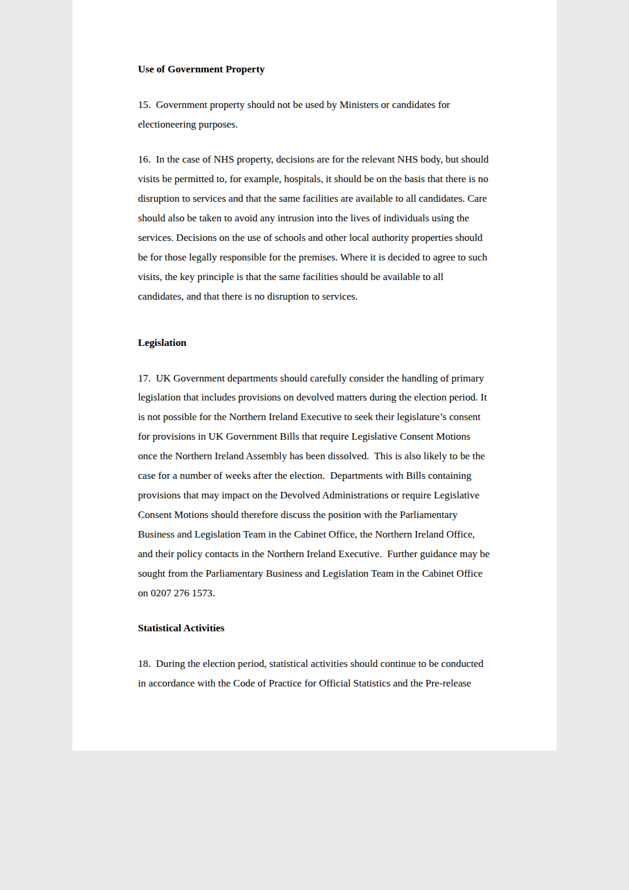Use of Government Property
15. Government property should not be used by Ministers or candidates for electioneering purposes.
16. In the case of NHS property, decisions are for the relevant NHS body, but should visits be permitted to, for example, hospitals, it should be on the basis that there is no disruption to services and that the same facilities are available to all candidates. Care should also be taken to avoid any intrusion into the lives of individuals using the services. Decisions on the use of schools and other local authority properties should be for those legally responsible for the premises. Where it is decided to agree to such visits, the key principle is that the same facilities should be available to all candidates, and that there is no disruption to services.
Legislation
17. UK Government departments should carefully consider the handling of primary legislation that includes provisions on devolved matters during the election period. It is not possible for the Northern Ireland Executive to seek their legislature’s consent for provisions in UK Government Bills that require Legislative Consent Motions once the Northern Ireland Assembly has been dissolved. This is also likely to be the case for a number of weeks after the election. Departments with Bills containing provisions that may impact on the Devolved Administrations or require Legislative Consent Motions should therefore discuss the position with the Parliamentary Business and Legislation Team in the Cabinet Office, the Northern Ireland Office, and their policy contacts in the Northern Ireland Executive. Further guidance may be sought from the Parliamentary Business and Legislation Team in the Cabinet Office on 0207 276 1573.
Statistical Activities
18. During the election period, statistical activities should continue to be conducted in accordance with the Code of Practice for Official Statistics and the Pre-release